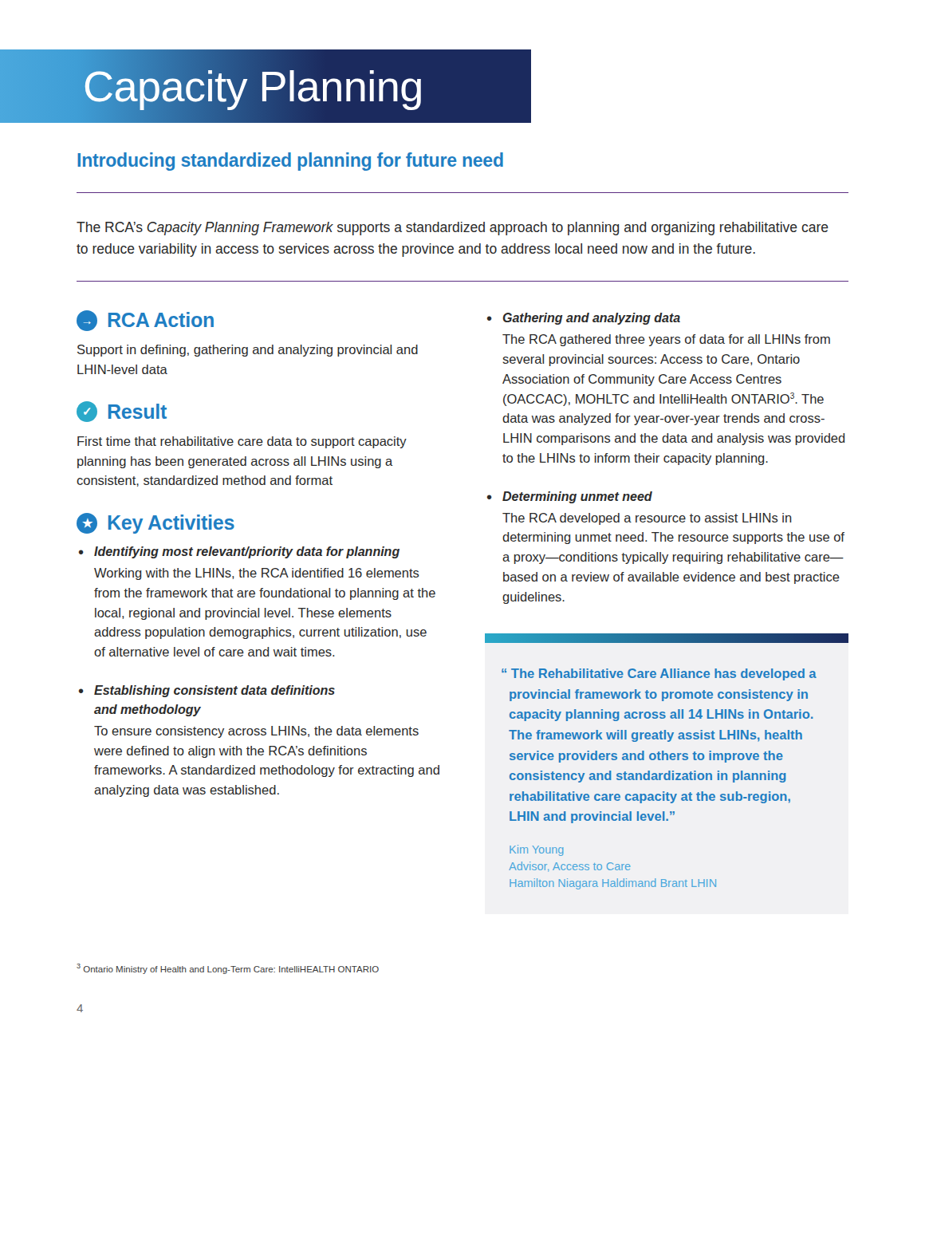Capacity Planning
Introducing standardized planning for future need
The RCA’s Capacity Planning Framework supports a standardized approach to planning and organizing rehabilitative care to reduce variability in access to services across the province and to address local need now and in the future.
→
RCA Action
Support in defining, gathering and analyzing provincial and LHIN-level data
✓
Result
First time that rehabilitative care data to support capacity planning has been generated across all LHINs using a consistent, standardized method and format
★
Key Activities
Identifying most relevant/priority data for planning Working with the LHINs, the RCA identified 16 elements from the framework that are foundational to planning at the local, regional and provincial level. These elements address population demographics, current utilization, use of alternative level of care and wait times.
Establishing consistent data definitions
and methodology To ensure consistency across LHINs, the data elements were defined to align with the RCA’s definitions frameworks. A standardized methodology for extracting and analyzing data was established.
Gathering and analyzing data The RCA gathered three years of data for all LHINs from several provincial sources: Access to Care, Ontario Association of Community Care Access Centres (OACCAC), MOHLTC and IntelliHealth ONTARIO3. The data was analyzed for year-over-year trends and cross-LHIN comparisons and the data and analysis was provided to the LHINs to inform their capacity planning.
Determining unmet need The RCA developed a resource to assist LHINs in determining unmet need. The resource supports the use of a proxy—conditions typically requiring rehabilitative care—based on a review of available evidence and best practice guidelines.
“ The Rehabilitative Care Alliance has developed a provincial framework to promote consistency in capacity planning across all 14 LHINs in Ontario. The framework will greatly assist LHINs, health service providers and others to improve the consistency and standardization in planning rehabilitative care capacity at the sub-region, LHIN and provincial level.”
Kim Young
Advisor, Access to Care
Hamilton Niagara Haldimand Brant LHIN
3 Ontario Ministry of Health and Long-Term Care: IntelliHEALTH ONTARIO
4